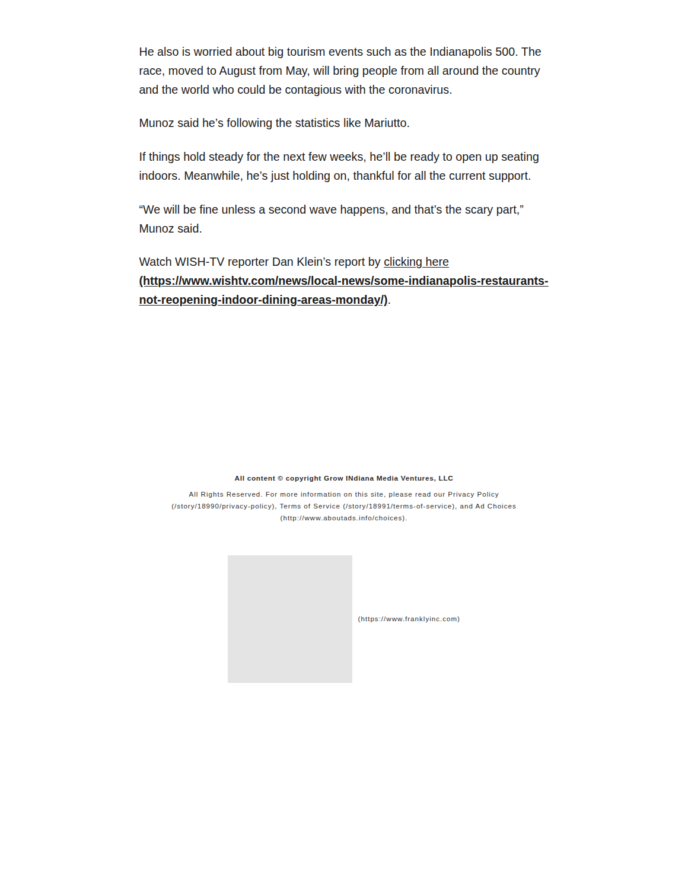He also is worried about big tourism events such as the Indianapolis 500. The race, moved to August from May, will bring people from all around the country and the world who could be contagious with the coronavirus.
Munoz said he’s following the statistics like Mariutto.
If things hold steady for the next few weeks, he’ll be ready to open up seating indoors. Meanwhile, he’s just holding on, thankful for all the current support.
“We will be fine unless a second wave happens, and that’s the scary part,” Munoz said.
Watch WISH-TV reporter Dan Klein’s report by clicking here (https://www.wishtv.com/news/local-news/some-indianapolis-restaurants-not-reopening-indoor-dining-areas-monday/).
All content © copyright Grow INdiana Media Ventures, LLC
All Rights Reserved. For more information on this site, please read our Privacy Policy (/story/18990/privacy-policy), Terms of Service (/story/18991/terms-of-service), and Ad Choices (http://www.aboutads.info/choices).
(https://www.franklyinc.com)